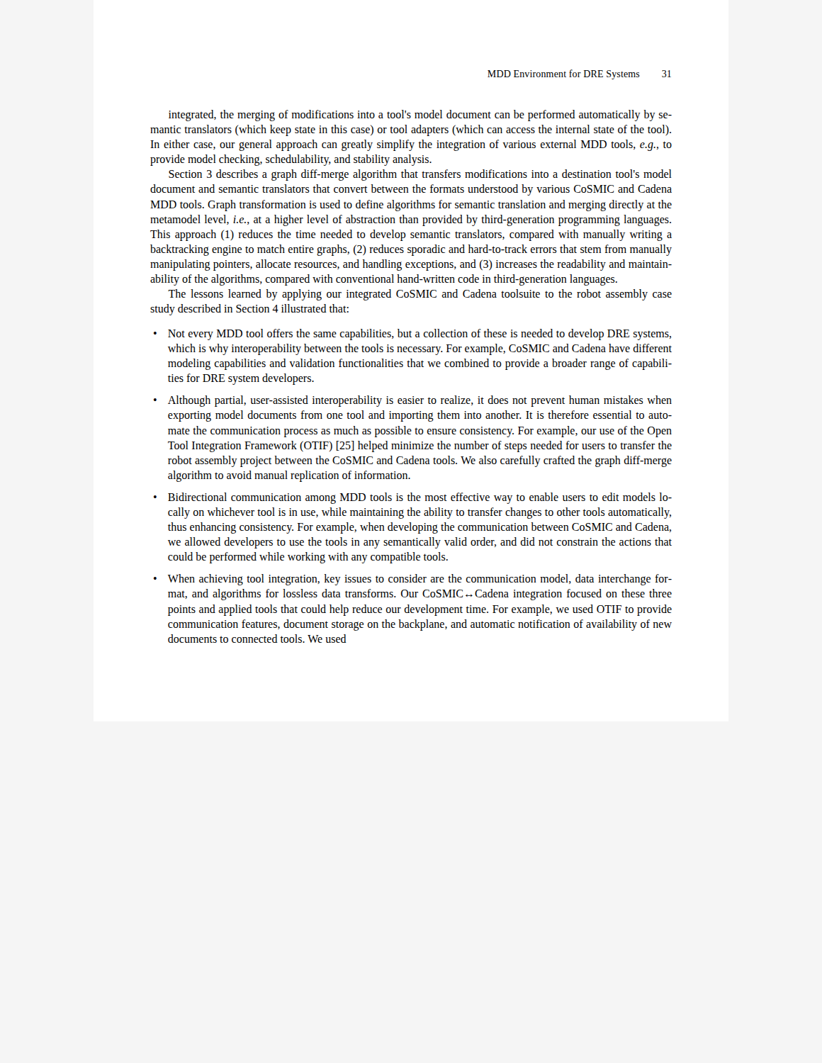MDD Environment for DRE Systems 31
integrated, the merging of modifications into a tool's model document can be performed automatically by semantic translators (which keep state in this case) or tool adapters (which can access the internal state of the tool). In either case, our general approach can greatly simplify the integration of various external MDD tools, e.g., to provide model checking, schedulability, and stability analysis.
Section 3 describes a graph diff-merge algorithm that transfers modifications into a destination tool's model document and semantic translators that convert between the formats understood by various CoSMIC and Cadena MDD tools. Graph transformation is used to define algorithms for semantic translation and merging directly at the metamodel level, i.e., at a higher level of abstraction than provided by third-generation programming languages. This approach (1) reduces the time needed to develop semantic translators, compared with manually writing a backtracking engine to match entire graphs, (2) reduces sporadic and hard-to-track errors that stem from manually manipulating pointers, allocate resources, and handling exceptions, and (3) increases the readability and maintainability of the algorithms, compared with conventional hand-written code in third-generation languages.
The lessons learned by applying our integrated CoSMIC and Cadena toolsuite to the robot assembly case study described in Section 4 illustrated that:
Not every MDD tool offers the same capabilities, but a collection of these is needed to develop DRE systems, which is why interoperability between the tools is necessary. For example, CoSMIC and Cadena have different modeling capabilities and validation functionalities that we combined to provide a broader range of capabilities for DRE system developers.
Although partial, user-assisted interoperability is easier to realize, it does not prevent human mistakes when exporting model documents from one tool and importing them into another. It is therefore essential to automate the communication process as much as possible to ensure consistency. For example, our use of the Open Tool Integration Framework (OTIF) [25] helped minimize the number of steps needed for users to transfer the robot assembly project between the CoSMIC and Cadena tools. We also carefully crafted the graph diff-merge algorithm to avoid manual replication of information.
Bidirectional communication among MDD tools is the most effective way to enable users to edit models locally on whichever tool is in use, while maintaining the ability to transfer changes to other tools automatically, thus enhancing consistency. For example, when developing the communication between CoSMIC and Cadena, we allowed developers to use the tools in any semantically valid order, and did not constrain the actions that could be performed while working with any compatible tools.
When achieving tool integration, key issues to consider are the communication model, data interchange format, and algorithms for lossless data transforms. Our CoSMIC↔Cadena integration focused on these three points and applied tools that could help reduce our development time. For example, we used OTIF to provide communication features, document storage on the backplane, and automatic notification of availability of new documents to connected tools. We used